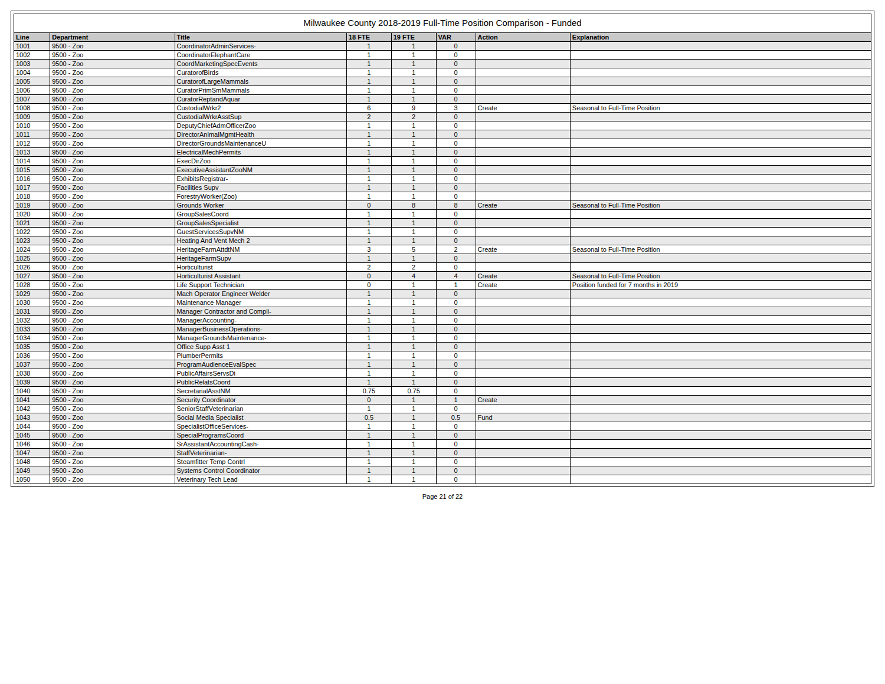Milwaukee County 2018-2019 Full-Time Position Comparison - Funded
| Line | Department | Title | 18 FTE | 19 FTE | VAR | Action | Explanation |
| --- | --- | --- | --- | --- | --- | --- | --- |
| 1001 | 9500 - Zoo | CoordinatorAdminServices- | 1 | 1 | 0 | | |
| 1002 | 9500 - Zoo | CoordinatorElephantCare | 1 | 1 | 0 | | |
| 1003 | 9500 - Zoo | CoordMarketingSpecEvents | 1 | 1 | 0 | | |
| 1004 | 9500 - Zoo | CuratorofBirds | 1 | 1 | 0 | | |
| 1005 | 9500 - Zoo | CuratorofLargeMammals | 1 | 1 | 0 | | |
| 1006 | 9500 - Zoo | CuratorPrimSmMammals | 1 | 1 | 0 | | |
| 1007 | 9500 - Zoo | CuratorReptandAquar | 1 | 1 | 0 | | |
| 1008 | 9500 - Zoo | CustodialWrkr2 | 6 | 9 | 3 | Create | Seasonal to Full-Time Position |
| 1009 | 9500 - Zoo | CustodialWrkrAsstSup | 2 | 2 | 0 | | |
| 1010 | 9500 - Zoo | DeputyChiefAdmOfficerZoo | 1 | 1 | 0 | | |
| 1011 | 9500 - Zoo | DirectorAnimalMgmtHealth | 1 | 1 | 0 | | |
| 1012 | 9500 - Zoo | DirectorGroundsMaintenanceU | 1 | 1 | 0 | | |
| 1013 | 9500 - Zoo | ElectricalMechPermits | 1 | 1 | 0 | | |
| 1014 | 9500 - Zoo | ExecDirZoo | 1 | 1 | 0 | | |
| 1015 | 9500 - Zoo | ExecutiveAssistantZooNM | 1 | 1 | 0 | | |
| 1016 | 9500 - Zoo | ExhibitsRegistrar- | 1 | 1 | 0 | | |
| 1017 | 9500 - Zoo | Facilities Supv | 1 | 1 | 0 | | |
| 1018 | 9500 - Zoo | ForestryWorker(Zoo) | 1 | 1 | 0 | | |
| 1019 | 9500 - Zoo | Grounds Worker | 0 | 8 | 8 | Create | Seasonal to Full-Time Position |
| 1020 | 9500 - Zoo | GroupSalesCoord | 1 | 1 | 0 | | |
| 1021 | 9500 - Zoo | GroupSalesSpecialist | 1 | 1 | 0 | | |
| 1022 | 9500 - Zoo | GuestServicesSupvNM | 1 | 1 | 0 | | |
| 1023 | 9500 - Zoo | Heating And Vent Mech 2 | 1 | 1 | 0 | | |
| 1024 | 9500 - Zoo | HeritageFarmAttdtNM | 3 | 5 | 2 | Create | Seasonal to Full-Time Position |
| 1025 | 9500 - Zoo | HeritageFarmSupv | 1 | 1 | 0 | | |
| 1026 | 9500 - Zoo | Horticulturist | 2 | 2 | 0 | | |
| 1027 | 9500 - Zoo | Horticulturist Assistant | 0 | 4 | 4 | Create | Seasonal to Full-Time Position |
| 1028 | 9500 - Zoo | Life Support Technician | 0 | 1 | 1 | Create | Position funded for 7 months in 2019 |
| 1029 | 9500 - Zoo | Mach Operator Engineer Welder | 1 | 1 | 0 | | |
| 1030 | 9500 - Zoo | Maintenance Manager | 1 | 1 | 0 | | |
| 1031 | 9500 - Zoo | Manager Contractor and Compli- | 1 | 1 | 0 | | |
| 1032 | 9500 - Zoo | ManagerAccounting- | 1 | 1 | 0 | | |
| 1033 | 9500 - Zoo | ManagerBusinessOperations- | 1 | 1 | 0 | | |
| 1034 | 9500 - Zoo | ManagerGroundsMaintenance- | 1 | 1 | 0 | | |
| 1035 | 9500 - Zoo | Office Supp Asst 1 | 1 | 1 | 0 | | |
| 1036 | 9500 - Zoo | PlumberPermits | 1 | 1 | 0 | | |
| 1037 | 9500 - Zoo | ProgramAudienceEvalSpec | 1 | 1 | 0 | | |
| 1038 | 9500 - Zoo | PublicAffairsServsDi | 1 | 1 | 0 | | |
| 1039 | 9500 - Zoo | PublicRelatsCoord | 1 | 1 | 0 | | |
| 1040 | 9500 - Zoo | SecretarialAsstNM | 0.75 | 0.75 | 0 | | |
| 1041 | 9500 - Zoo | Security Coordinator | 0 | 1 | 1 | Create | |
| 1042 | 9500 - Zoo | SeniorStaffVeterinarian | 1 | 1 | 0 | | |
| 1043 | 9500 - Zoo | Social Media Specialist | 0.5 | 1 | 0.5 | Fund | |
| 1044 | 9500 - Zoo | SpecialistOfficeServices- | 1 | 1 | 0 | | |
| 1045 | 9500 - Zoo | SpecialProgramsCoord | 1 | 1 | 0 | | |
| 1046 | 9500 - Zoo | SrAssistantAccountingCash- | 1 | 1 | 0 | | |
| 1047 | 9500 - Zoo | StaffVeterinarian- | 1 | 1 | 0 | | |
| 1048 | 9500 - Zoo | Steamfitter Temp Contrl | 1 | 1 | 0 | | |
| 1049 | 9500 - Zoo | Systems Control Coordinator | 1 | 1 | 0 | | |
| 1050 | 9500 - Zoo | Veterinary Tech Lead | 1 | 1 | 0 | | |
Page 21 of 22